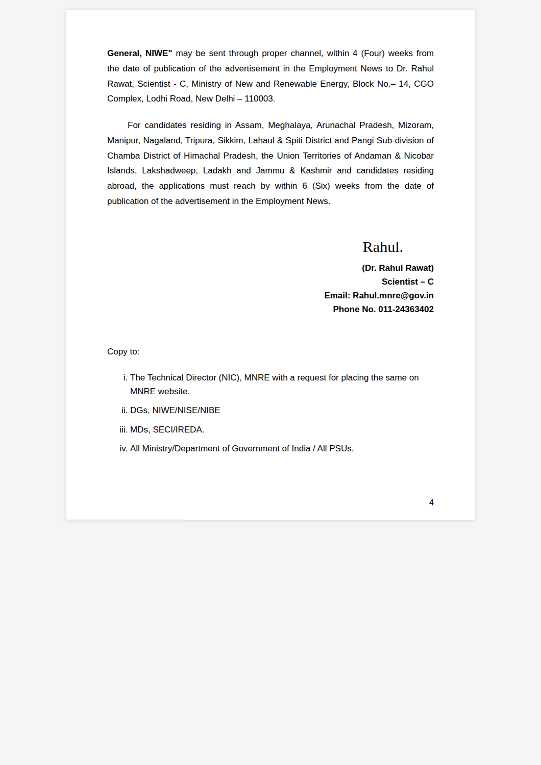General, NIWE" may be sent through proper channel, within 4 (Four) weeks from the date of publication of the advertisement in the Employment News to Dr. Rahul Rawat, Scientist - C, Ministry of New and Renewable Energy, Block No.– 14, CGO Complex, Lodhi Road, New Delhi – 110003.
For candidates residing in Assam, Meghalaya, Arunachal Pradesh, Mizoram, Manipur, Nagaland, Tripura, Sikkim, Lahaul & Spiti District and Pangi Sub-division of Chamba District of Himachal Pradesh, the Union Territories of Andaman & Nicobar Islands, Lakshadweep, Ladakh and Jammu & Kashmir and candidates residing abroad, the applications must reach by within 6 (Six) weeks from the date of publication of the advertisement in the Employment News.
Rahul.
(Dr. Rahul Rawat)
Scientist – C
Email: Rahul.mnre@gov.in
Phone No. 011-24363402
Copy to:
The Technical Director (NIC), MNRE with a request for placing the same on MNRE website.
DGs, NIWE/NISE/NIBE
MDs, SECI/IREDA.
All Ministry/Department of Government of India / All PSUs.
4